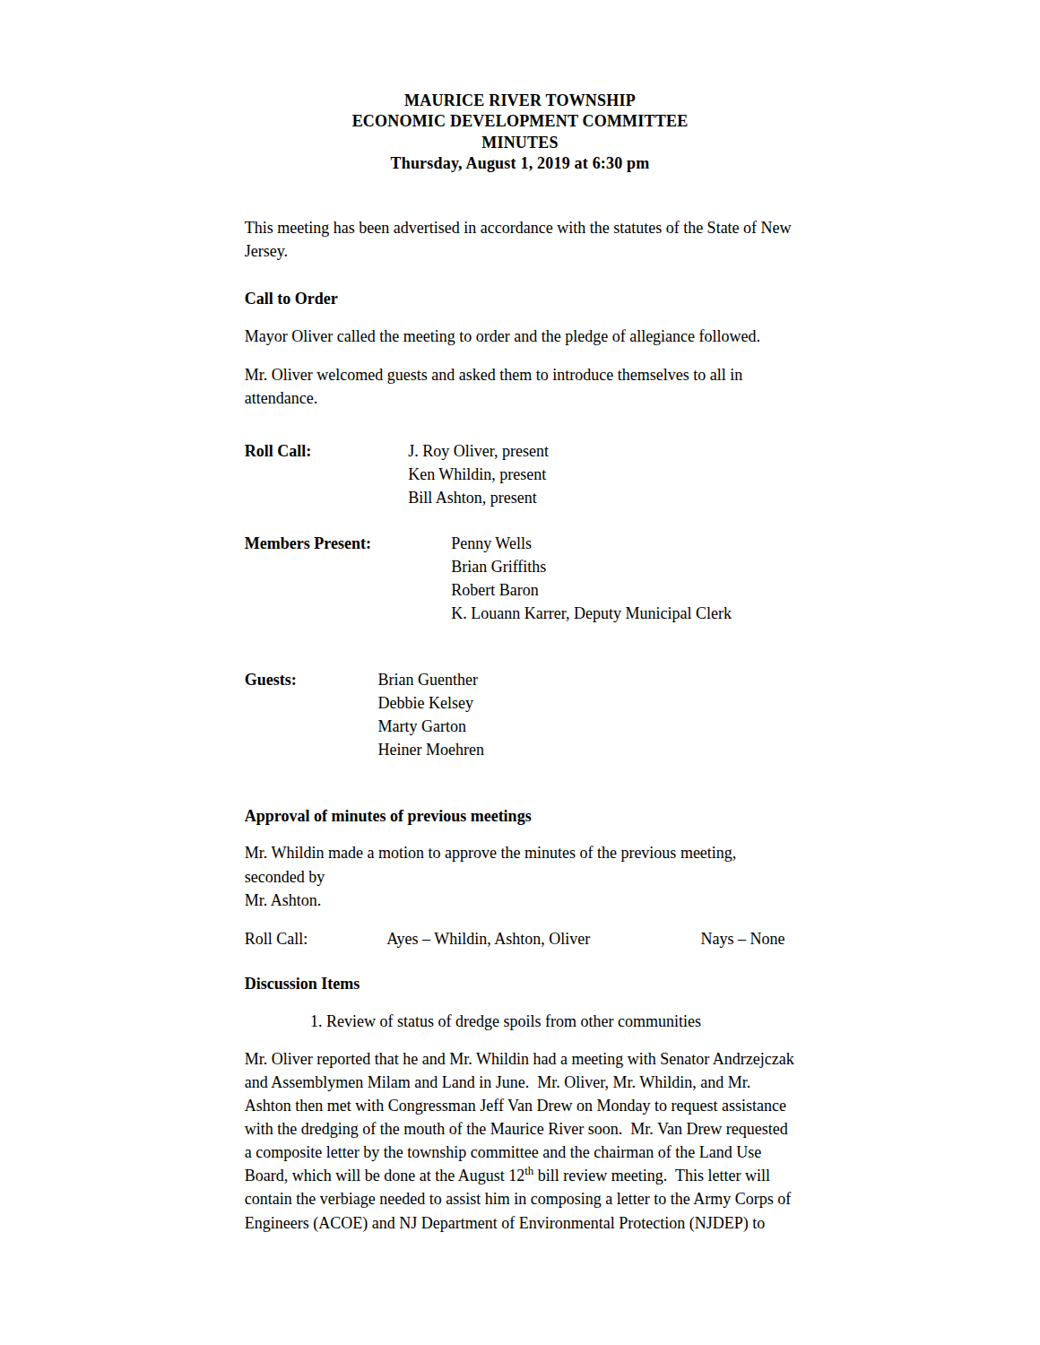MAURICE RIVER TOWNSHIP
ECONOMIC DEVELOPMENT COMMITTEE
MINUTES
Thursday, August 1, 2019 at 6:30 pm
This meeting has been advertised in accordance with the statutes of the State of New Jersey.
Call to Order
Mayor Oliver called the meeting to order and the pledge of allegiance followed.
Mr. Oliver welcomed guests and asked them to introduce themselves to all in attendance.
Roll Call:
J. Roy Oliver, present
Ken Whildin, present
Bill Ashton, present
Members Present:
Penny Wells
Brian Griffiths
Robert Baron
K. Louann Karrer, Deputy Municipal Clerk
Guests:
Brian Guenther
Debbie Kelsey
Marty Garton
Heiner Moehren
Approval of minutes of previous meetings
Mr. Whildin made a motion to approve the minutes of the previous meeting, seconded by
Mr. Ashton.
Roll Call: Ayes – Whildin, Ashton, Oliver Nays – None
Discussion Items
Review of status of dredge spoils from other communities
Mr. Oliver reported that he and Mr. Whildin had a meeting with Senator Andrzejczak and Assemblymen Milam and Land in June. Mr. Oliver, Mr. Whildin, and Mr. Ashton then met with Congressman Jeff Van Drew on Monday to request assistance with the dredging of the mouth of the Maurice River soon. Mr. Van Drew requested a composite letter by the township committee and the chairman of the Land Use Board, which will be done at the August 12th bill review meeting. This letter will contain the verbiage needed to assist him in composing a letter to the Army Corps of Engineers (ACOE) and NJ Department of Environmental Protection (NJDEP) to